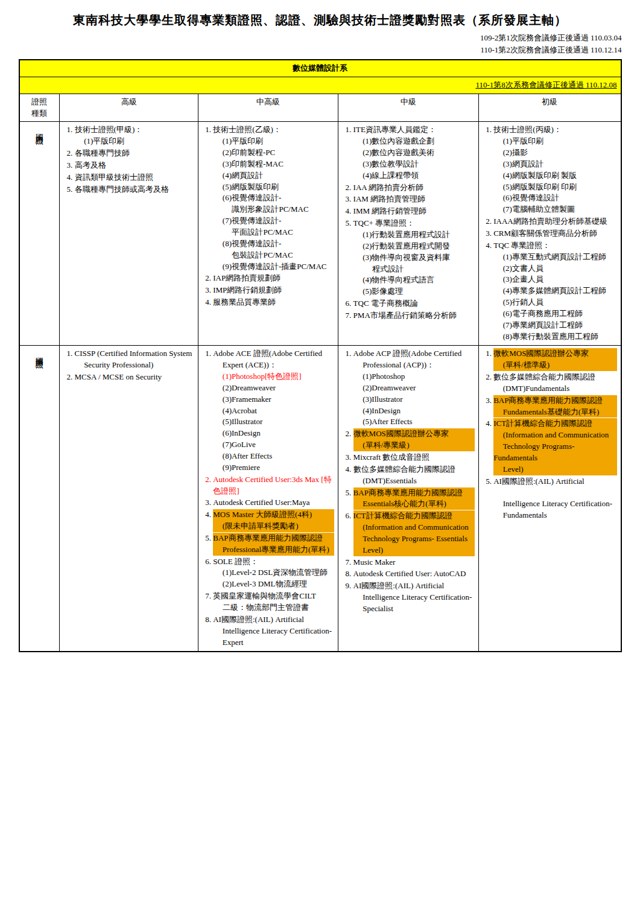東南科技大學學生取得專業類證照、認證、測驗與技術士證獎勵對照表（系所發展主軸）
109-2第1次院務會議修正後通過 110.03.04
110-1第2次院務會議修正後通過 110.12.14
| 數位媒體設計系 |
| 110-1第8次系務會議修正後通過 110.12.08 |
| 證照 種類 | 高級 | 中高級 | 中級 | 初級 |
| 國內證照 | 技術士證照(甲級)： (1)平版印刷 各職種專門技師 高考及格 資訊類甲級技術士證照 各職種專門技師或高考及格 | 技術士證照(乙級)： (1)平版印刷 (2)印前製程-PC (3)印前製程-MAC (4)網頁設計 (5)網版製版印刷 (6)視覺傳達設計- 識別形象設計PC/MAC (7)視覺傳達設計- 平面設計PC/MAC (8)視覺傳達設計- 包裝設計PC/MAC (9)視覺傳達設計-插畫PC/MAC IAP網路拍賣規劃師 IMP網路行銷規劃師 服務業品質專業師 | ITE資訊專業人員鑑定： (1)數位內容遊戲企劃 (2)數位內容遊戲美術 (3)數位教學設計 (4)線上課程帶領 IAA 網路拍賣分析師 IAM 網路拍賣管理師 IMM 網路行銷管理師 TQC+ 專業證照： (1)行動裝置應用程式設計 (2)行動裝置應用程式開發 (3)物件導向視窗及資料庫 程式設計 (4)物件導向程式語言 (5)影像處理 TQC 電子商務概論 PMA市場產品行銷策略分析師 | 技術士證照(丙級)： (1)平版印刷 (2)攝影 (3)網頁設計 (4)網版製版印刷 製版 (5)網版製版印刷 印刷 (6)視覺傳達設計 (7)電腦輔助立體製圖 IAAA網路拍賣助理分析師基礎級 CRM顧客關係管理商品分析師 TQC 專業證照： (1)專業互動式網頁設計工程師 (2)文書人員 (3)企畫人員 (4)專業多媒體網頁設計工程師 (5)行銷人員 (6)電子商務應用工程師 (7)專業網頁設計工程師 (8)專業行動裝置應用工程師 |
| 國際證照 | CISSP (Certified Information System Security Professional) MCSA / MCSE on Security | Adobe ACE 證照(Adobe Certified Expert (ACE))： (1)Photoshop[特色證照] (2)Dreamweaver (3)Framemaker (4)Acrobat (5)Illustrator (6)InDesign (7)GoLive (8)After Effects (9)Premiere Autodesk Certified User:3ds Max [特色證照] Autodesk Certified User:Maya MOS Master 大師級證照(4科) (限未申請單科獎勵者) BAP商務專業應用能力國際認證 Professional專業應用能力(單科) SOLE 證照： (1)Level-2 DSL資深物流管理師 (2)Level-3 DML物流經理 英國皇家運輸與物流學會CILT 二級：物流部門主管證書 AI國際證照:(AIL) Artificial Intelligence Literacy Certification- Expert | Adobe ACP 證照(Adobe Certified Professional (ACP))： (1)Photoshop (2)Dreamweaver (3)Illustrator (4)InDesign (5)After Effects 微軟MOS國際認證辦公專家 (單科/專業級) Mixcraft 數位成音證照 數位多媒體綜合能力國際認證 (DMT)Essentials BAP商務專業應用能力國際認證 Essentials核心能力(單科) ICT計算機綜合能力國際認證 (Information and Communication Technology Programs- Essentials Level) Music Maker Autodesk Certified User: AutoCAD AI國際證照:(AIL) Artificial Intelligence Literacy Certification- Specialist | 微軟MOS國際認證辦公專家 (單科/標準級) 數位多媒體綜合能力國際認證 (DMT)Fundamentals BAP商務專業應用能力國際認證 Fundamentals基礎能力(單科) ICT計算機綜合能力國際認證 (Information and Communication Technology Programs- Fundamentals Level) AI國際證照:(AIL) Artificial Intelligence Literacy Certification- Fundamentals |